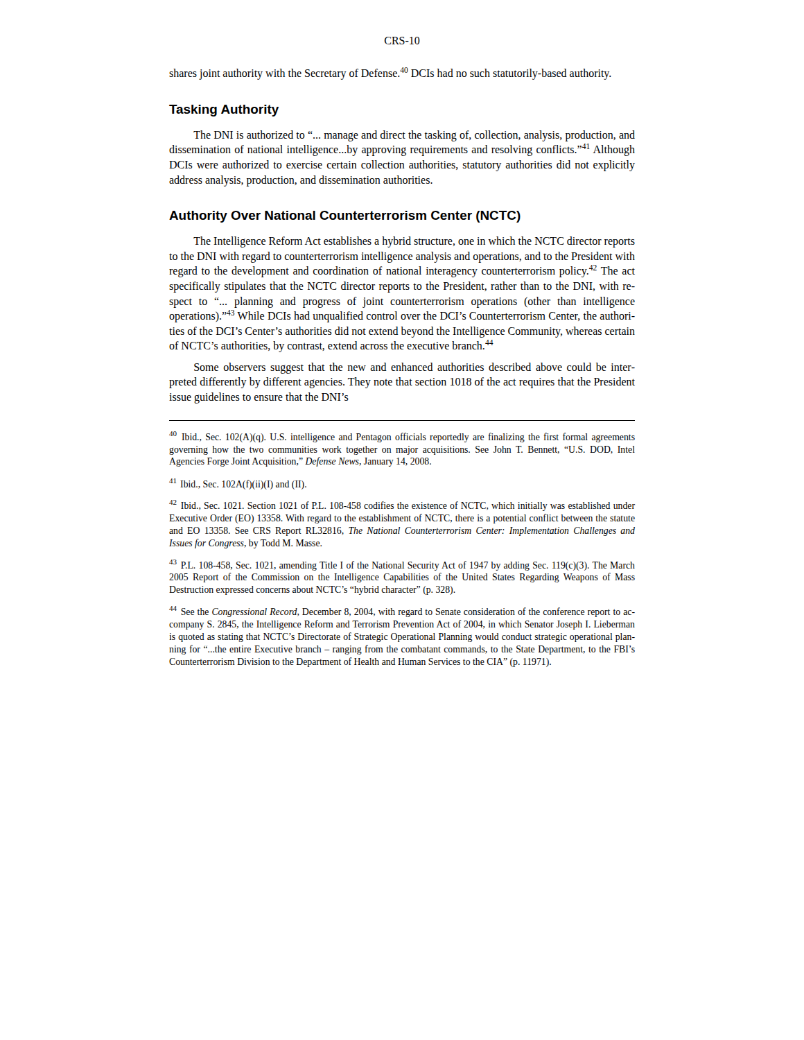CRS-10
shares joint authority with the Secretary of Defense.40 DCIs had no such statutorily-based authority.
Tasking Authority
The DNI is authorized to “... manage and direct the tasking of, collection, analysis, production, and dissemination of national intelligence...by approving requirements and resolving conflicts.”41 Although DCIs were authorized to exercise certain collection authorities, statutory authorities did not explicitly address analysis, production, and dissemination authorities.
Authority Over National Counterterrorism Center (NCTC)
The Intelligence Reform Act establishes a hybrid structure, one in which the NCTC director reports to the DNI with regard to counterterrorism intelligence analysis and operations, and to the President with regard to the development and coordination of national interagency counterterrorism policy.42 The act specifically stipulates that the NCTC director reports to the President, rather than to the DNI, with respect to “... planning and progress of joint counterterrorism operations (other than intelligence operations).”43 While DCIs had unqualified control over the DCI’s Counterterrorism Center, the authorities of the DCI’s Center’s authorities did not extend beyond the Intelligence Community, whereas certain of NCTC’s authorities, by contrast, extend across the executive branch.44
Some observers suggest that the new and enhanced authorities described above could be interpreted differently by different agencies. They note that section 1018 of the act requires that the President issue guidelines to ensure that the DNI’s
40 Ibid., Sec. 102(A)(q). U.S. intelligence and Pentagon officials reportedly are finalizing the first formal agreements governing how the two communities work together on major acquisitions. See John T. Bennett, “U.S. DOD, Intel Agencies Forge Joint Acquisition,” Defense News, January 14, 2008.
41 Ibid., Sec. 102A(f)(ii)(I) and (II).
42 Ibid., Sec. 1021. Section 1021 of P.L. 108-458 codifies the existence of NCTC, which initially was established under Executive Order (EO) 13358. With regard to the establishment of NCTC, there is a potential conflict between the statute and EO 13358. See CRS Report RL32816, The National Counterterrorism Center: Implementation Challenges and Issues for Congress, by Todd M. Masse.
43 P.L. 108-458, Sec. 1021, amending Title I of the National Security Act of 1947 by adding Sec. 119(c)(3). The March 2005 Report of the Commission on the Intelligence Capabilities of the United States Regarding Weapons of Mass Destruction expressed concerns about NCTC’s “hybrid character” (p. 328).
44 See the Congressional Record, December 8, 2004, with regard to Senate consideration of the conference report to accompany S. 2845, the Intelligence Reform and Terrorism Prevention Act of 2004, in which Senator Joseph I. Lieberman is quoted as stating that NCTC’s Directorate of Strategic Operational Planning would conduct strategic operational planning for “...the entire Executive branch – ranging from the combatant commands, to the State Department, to the FBI’s Counterterrorism Division to the Department of Health and Human Services to the CIA” (p. 11971).